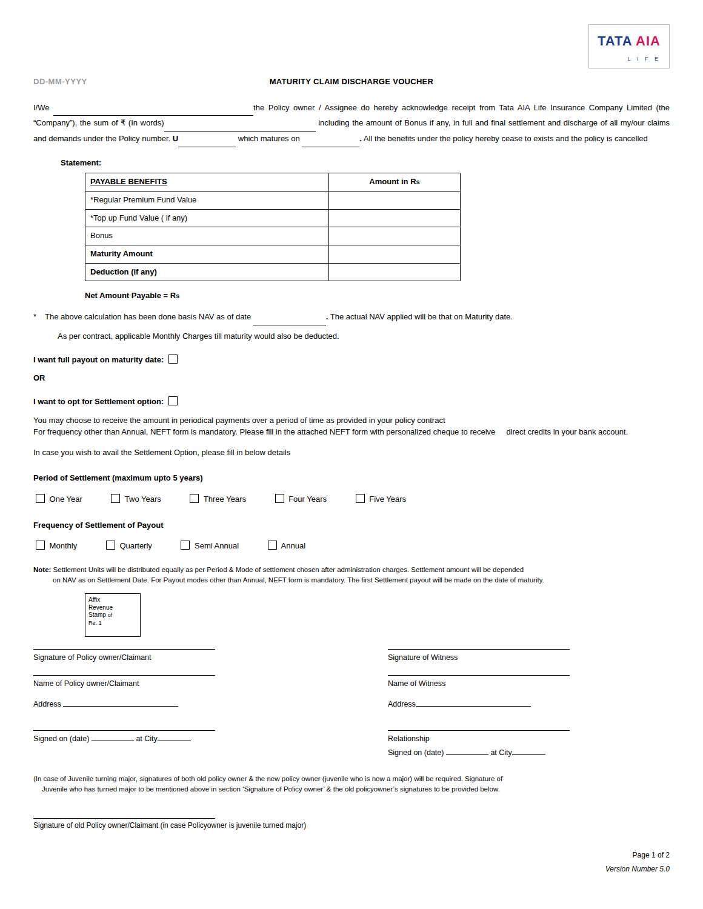TATA AIA L I F E
DD-MM-YYYY
MATURITY CLAIM DISCHARGE VOUCHER
I/We the Policy owner / Assignee do hereby acknowledge receipt from Tata AIA Life Insurance Company Limited (the “Company”), the sum of ₹ (In words) including the amount of Bonus if any, in full and final settlement and discharge of all my/our claims and demands under the Policy number. U which matures on . All the benefits under the policy hereby cease to exists and the policy is cancelled
Statement:
| PAYABLE BENEFITS | Amount in R s |
| *Regular Premium Fund Value | |
| *Top up Fund Value ( if any) | |
| Bonus | |
| Maturity Amount | |
| Deduction (if any) | |
Net Amount Payable = Rs
*The above calculation has been done basis NAV as of date . The actual NAV applied will be that on Maturity date.
As per contract, applicable Monthly Charges till maturity would also be deducted.
I want full payout on maturity date:
OR
I want to opt for Settlement option:
You may choose to receive the amount in periodical payments over a period of time as provided in your policy contract
For frequency other than Annual, NEFT form is mandatory. Please fill in the attached NEFT form with personalized cheque to receive direct credits in your bank account.
In case you wish to avail the Settlement Option, please fill in below details
Period of Settlement (maximum upto 5 years)
One Year Two Years Three Years Four Years Five Years
Frequency of Settlement of Payout
Monthly Quarterly Semi Annual Annual
Note: Settlement Units will be distributed equally as per Period & Mode of settlement chosen after administration charges. Settlement amount will be depended on NAV as on Settlement Date. For Payout modes other than Annual, NEFT form is mandatory. The first Settlement payout will be made on the date of maturity.
Affix
Revenue
Stamp of
Re. 1
| Signature of Policy owner/Claimant | Signature of Witness |
| Name of Policy owner/Claimant | Name of Witness |
| Address | Address |
| Signed on (date) at City | Relationship Signed on (date) at City |
(In case of Juvenile turning major, signatures of both old policy owner & the new policy owner (juvenile who is now a major) will be required. Signature of Juvenile who has turned major to be mentioned above in section ‘Signature of Policy owner’ & the old policyowner’s signatures to be provided below.
Signature of old Policy owner/Claimant (in case Policyowner is juvenile turned major)
Page 1 of 2
Version Number 5.0